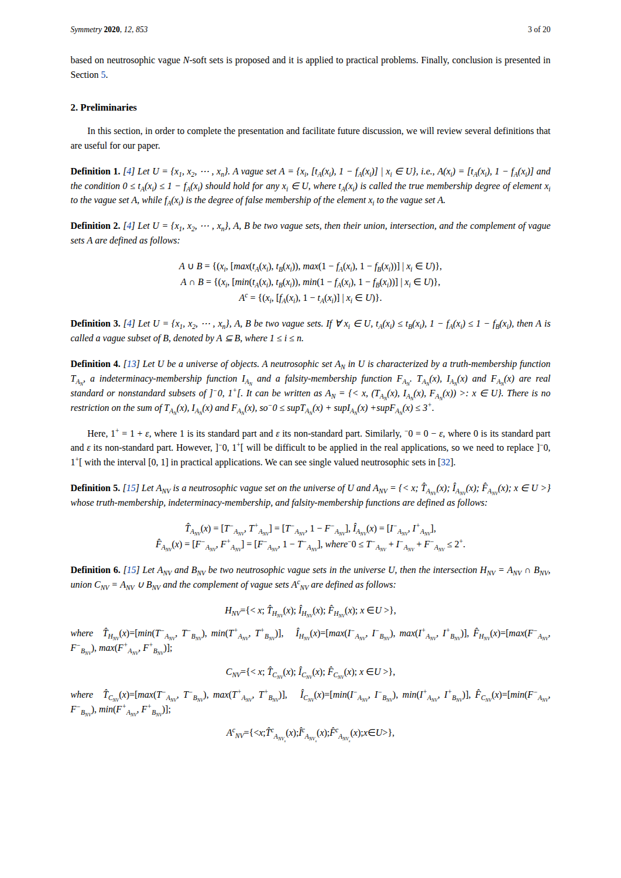Symmetry 2020, 12, 853 3 of 20
based on neutrosophic vague N-soft sets is proposed and it is applied to practical problems. Finally, conclusion is presented in Section 5.
2. Preliminaries
In this section, in order to complete the presentation and facilitate future discussion, we will review several definitions that are useful for our paper.
Definition 1. [4] Let U = {x1, x2, ⋯ , xn}. A vague set A = {xi, [tA(xi), 1 − fA(xi)] | xi ∈ U}, i.e., A(xi) = [tA(xi), 1 − fA(xi)] and the condition 0 ≤ tA(xi) ≤ 1 − fA(xi) should hold for any xi ∈ U, where tA(xi) is called the true membership degree of element xi to the vague set A, while fA(xi) is the degree of false membership of the element xi to the vague set A.
Definition 2. [4] Let U = {x1, x2, ⋯ , xn}, A, B be two vague sets, then their union, intersection, and the complement of vague sets A are defined as follows:
A ∪ B = {(xi, [max(tA(xi), tB(xi)), max(1 − fA(xi), 1 − fB(xi))] | xi ∈ U)}, A ∩ B = {(xi, [min(tA(xi), tB(xi)), min(1 − fA(xi), 1 − fB(xi))] | xi ∈ U)}, Ac = {(xi, [fA(xi), 1 − tA(xi)] | xi ∈ U)}.
Definition 3. [4] Let U = {x1, x2, ⋯ , xn}, A, B be two vague sets. If ∀ xi ∈ U, tA(xi) ≤ tB(xi), 1 − fA(xi) ≤ 1 − fB(xi), then A is called a vague subset of B, denoted by A ⊆ B, where 1 ≤ i ≤ n.
Definition 4. [13] Let U be a universe of objects. A neutrosophic set AN in U is characterized by a truth-membership function TAN, a indeterminacy-membership function IAN and a falsity-membership function FAN. TAN(x), IAN(x) and FAN(x) are real standard or nonstandard subsets of ]−0, 1+[. It can be written as AN = {< x, (TAN(x), IAN(x), FAN(x)) >: x ∈ U}. There is no restriction on the sum of TAN(x), IAN(x) and FAN(x), so−0 ≤ supTAN(x) + supIAN(x) +supFAN(x) ≤ 3+.
Here, 1+ = 1 + ε, where 1 is its standard part and ε its non-standard part. Similarly, −0 = 0 − ε, where 0 is its standard part and ε its non-standard part. However, ]−0, 1+[ will be difficult to be applied in the real applications, so we need to replace ]−0, 1+[ with the interval [0, 1] in practical applications. We can see single valued neutrosophic sets in [32].
Definition 5. [15] Let ANV is a neutrosophic vague set on the universe of U and ANV = {< x; T̂ANV(x); ÎANV(x); F̂ANV(x); x ∈ U >} whose truth-membership, indeterminacy-membership, and falsity-membership functions are defined as follows:
T̂ANV(x) = [T−ANV, T+ANV] = [T−ANV, 1 − F−ANV], ÎANV(x) = [I−ANV, I+ANV], F̂ANV(x) = [F−ANV, F+ANV] = [F−ANV, 1 − T−ANV], where−0 ≤ T−ANV + I−ANV + F−ANV ≤ 2+.
Definition 6. [15] Let ANV and BNV be two neutrosophic vague sets in the universe U, then the intersection HNV = ANV ∩ BNV, union CNV = ANV ∪ BNV and the complement of vague sets AcNV are defined as follows:
HNV={< x; T̂HNV(x); ÎHNV(x); F̂HNV(x); x ∈U >},
where T̂HNV(x)=[min(T−ANV, T−BNV), min(T+ANV, T+BNV)], ÎHNV(x)=[max(I−ANV, I−BNV), max(I+ANV, I+BNV)], F̂HNV(x)=[max(F−ANV, F−BNV), max(F+ANV, F+BNV)];
CNV={< x; T̂CNV(x); ÎCNV(x); F̂CNV(x); x ∈U >},
where T̂CNV(x)=[max(T−ANV, T−BNV), max(T+ANV, T+BNV)], ÎCNV(x)=[min(I−ANV, I−BNV), min(I+ANV, I+BNV)], F̂CNV(x)=[min(F−ANV, F−BNV), min(F+ANV, F+BNV)];
AcNV={<x;T̂cANVx(x);ÎcANVx(x);F̂cANVx(x);x∈U>},